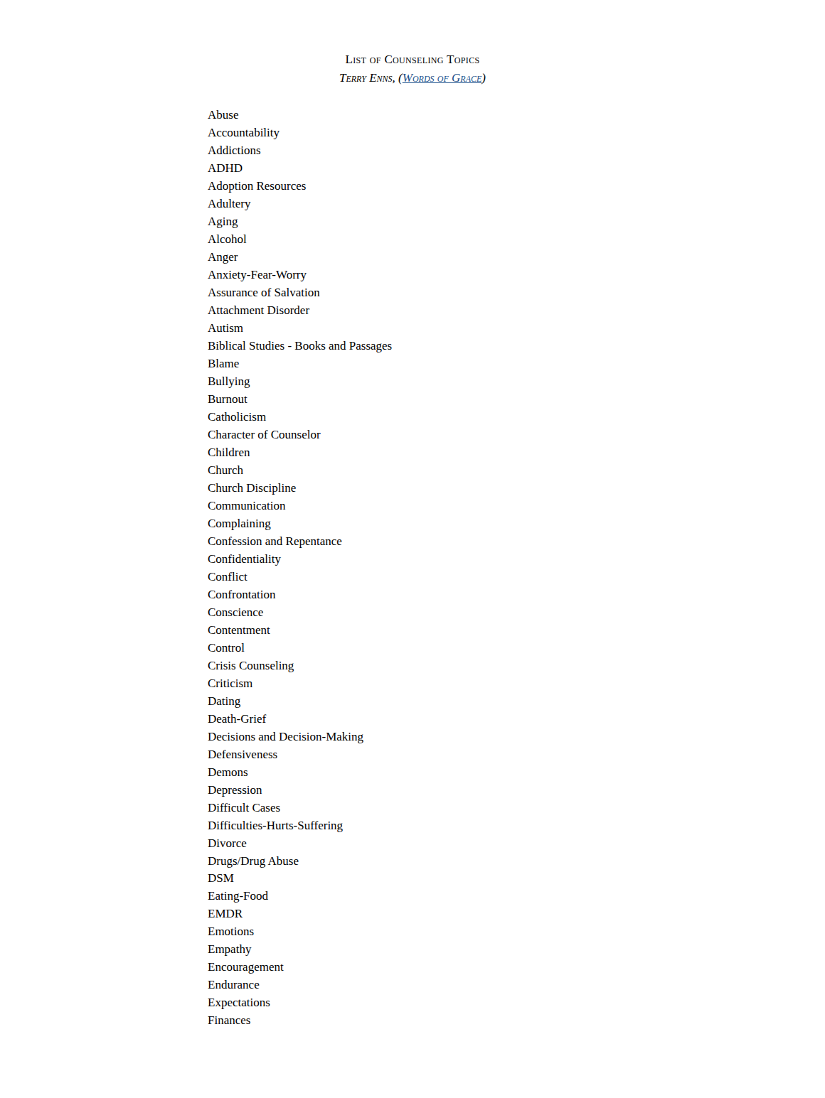List of Counseling Topics
Terry Enns, (Words of Grace)
Abuse
Accountability
Addictions
ADHD
Adoption Resources
Adultery
Aging
Alcohol
Anger
Anxiety-Fear-Worry
Assurance of Salvation
Attachment Disorder
Autism
Biblical Studies - Books and Passages
Blame
Bullying
Burnout
Catholicism
Character of Counselor
Children
Church
Church Discipline
Communication
Complaining
Confession and Repentance
Confidentiality
Conflict
Confrontation
Conscience
Contentment
Control
Crisis Counseling
Criticism
Dating
Death-Grief
Decisions and Decision-Making
Defensiveness
Demons
Depression
Difficult Cases
Difficulties-Hurts-Suffering
Divorce
Drugs/Drug Abuse
DSM
Eating-Food
EMDR
Emotions
Empathy
Encouragement
Endurance
Expectations
Finances